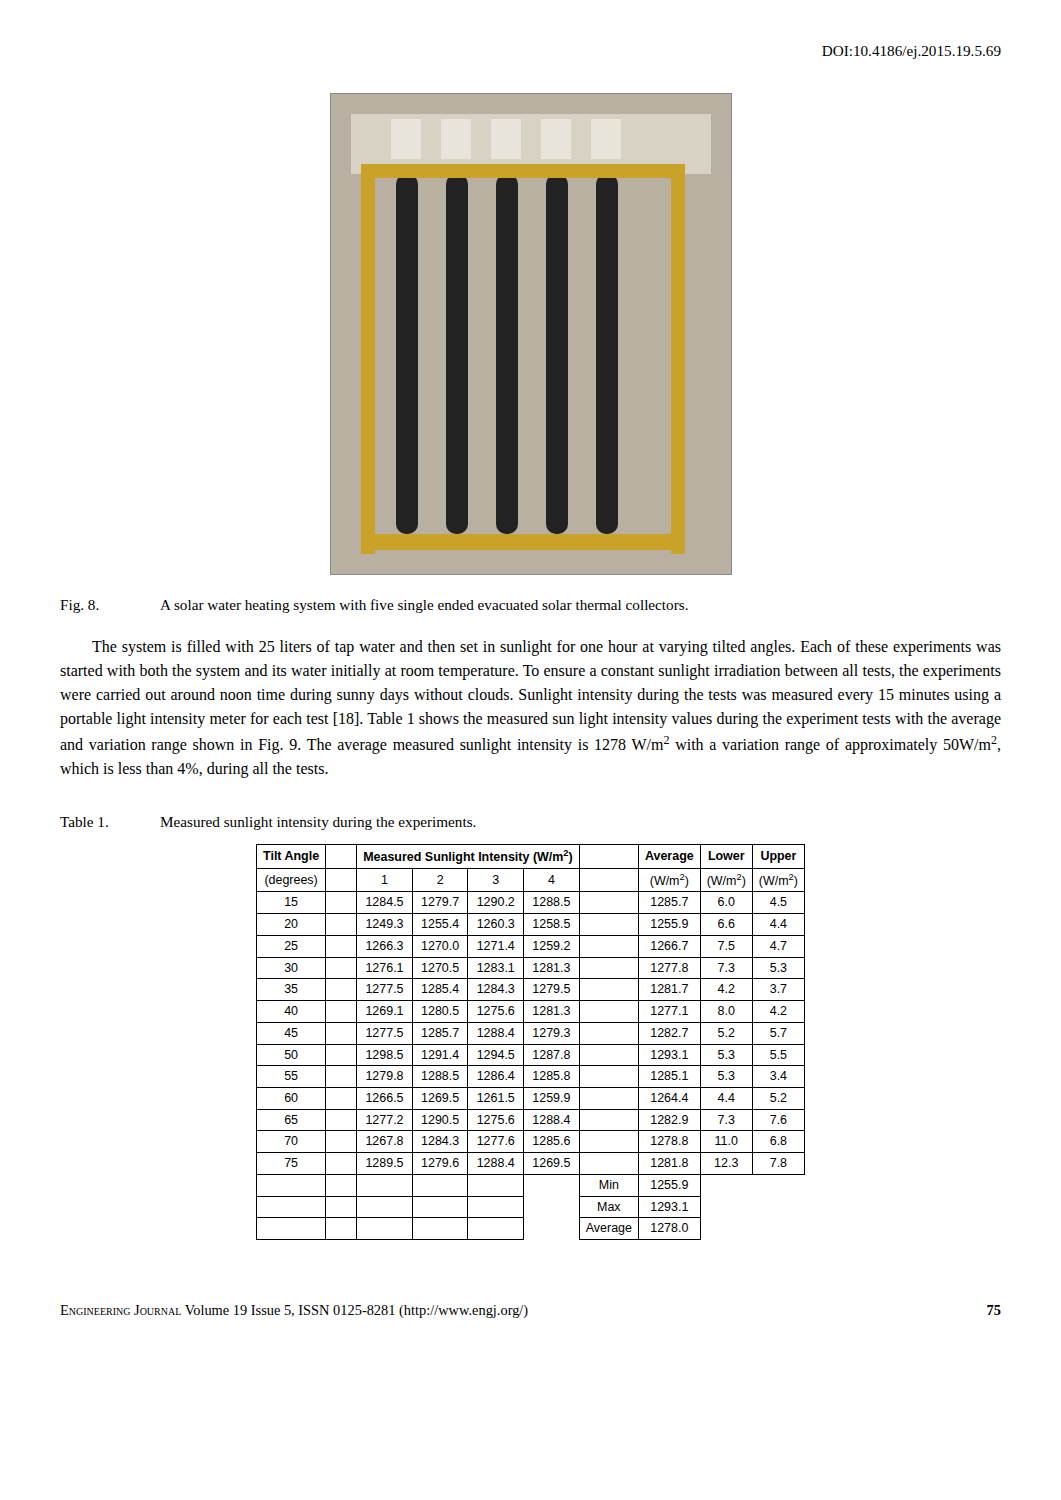DOI:10.4186/ej.2015.19.5.69
Fig. 8. A solar water heating system with five single ended evacuated solar thermal collectors.
The system is filled with 25 liters of tap water and then set in sunlight for one hour at varying tilted angles. Each of these experiments was started with both the system and its water initially at room temperature. To ensure a constant sunlight irradiation between all tests, the experiments were carried out around noon time during sunny days without clouds. Sunlight intensity during the tests was measured every 15 minutes using a portable light intensity meter for each test [18]. Table 1 shows the measured sun light intensity values during the experiment tests with the average and variation range shown in Fig. 9. The average measured sunlight intensity is 1278 W/m2 with a variation range of approximately 50W/m2, which is less than 4%, during all the tests.
Table 1. Measured sunlight intensity during the experiments.
| Tilt Angle | | Measured Sunlight Intensity (W/m 2 ) | | Average | Lower | Upper |
| --- | --- | --- | --- | --- | --- | --- |
| (degrees) | | 1 | 2 | 3 | 4 | | (W/m 2 ) | (W/m 2 ) | (W/m 2 ) |
| 15 | | 1284.5 | 1279.7 | 1290.2 | 1288.5 | | 1285.7 | 6.0 | 4.5 |
| 20 | | 1249.3 | 1255.4 | 1260.3 | 1258.5 | | 1255.9 | 6.6 | 4.4 |
| 25 | | 1266.3 | 1270.0 | 1271.4 | 1259.2 | | 1266.7 | 7.5 | 4.7 |
| 30 | | 1276.1 | 1270.5 | 1283.1 | 1281.3 | | 1277.8 | 7.3 | 5.3 |
| 35 | | 1277.5 | 1285.4 | 1284.3 | 1279.5 | | 1281.7 | 4.2 | 3.7 |
| 40 | | 1269.1 | 1280.5 | 1275.6 | 1281.3 | | 1277.1 | 8.0 | 4.2 |
| 45 | | 1277.5 | 1285.7 | 1288.4 | 1279.3 | | 1282.7 | 5.2 | 5.7 |
| 50 | | 1298.5 | 1291.4 | 1294.5 | 1287.8 | | 1293.1 | 5.3 | 5.5 |
| 55 | | 1279.8 | 1288.5 | 1286.4 | 1285.8 | | 1285.1 | 5.3 | 3.4 |
| 60 | | 1266.5 | 1269.5 | 1261.5 | 1259.9 | | 1264.4 | 4.4 | 5.2 |
| 65 | | 1277.2 | 1290.5 | 1275.6 | 1288.4 | | 1282.9 | 7.3 | 7.6 |
| 70 | | 1267.8 | 1284.3 | 1277.6 | 1285.6 | | 1278.8 | 11.0 | 6.8 |
| 75 | | 1289.5 | 1279.6 | 1288.4 | 1269.5 | | 1281.8 | 12.3 | 7.8 |
| | | | | | | Min | 1255.9 | | |
| | | | | | | Max | 1293.1 | | |
| | | | | | | Average | 1278.0 | | |
Engineering Journal Volume 19 Issue 5, ISSN 0125-8281 (http://www.engj.org/)
75